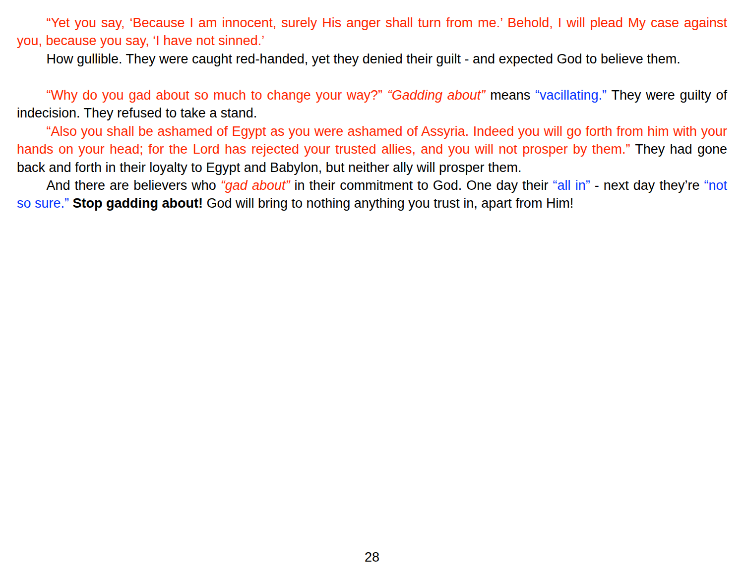“Yet you say, ‘Because I am innocent, surely His anger shall turn from me.’ Behold, I will plead My case against you, because you say, ‘I have not sinned.’
How gullible. They were caught red-handed, yet they denied their guilt - and expected God to believe them.
“Why do you gad about so much to change your way?” “Gadding about” means “vacillating.” They were guilty of indecision. They refused to take a stand.
“Also you shall be ashamed of Egypt as you were ashamed of Assyria. Indeed you will go forth from him with your hands on your head; for the Lord has rejected your trusted allies, and you will not prosper by them.” They had gone back and forth in their loyalty to Egypt and Babylon, but neither ally will prosper them.
And there are believers who “gad about” in their commitment to God. One day their “all in” - next day they’re “not so sure.” Stop gadding about! God will bring to nothing anything you trust in, apart from Him!
28